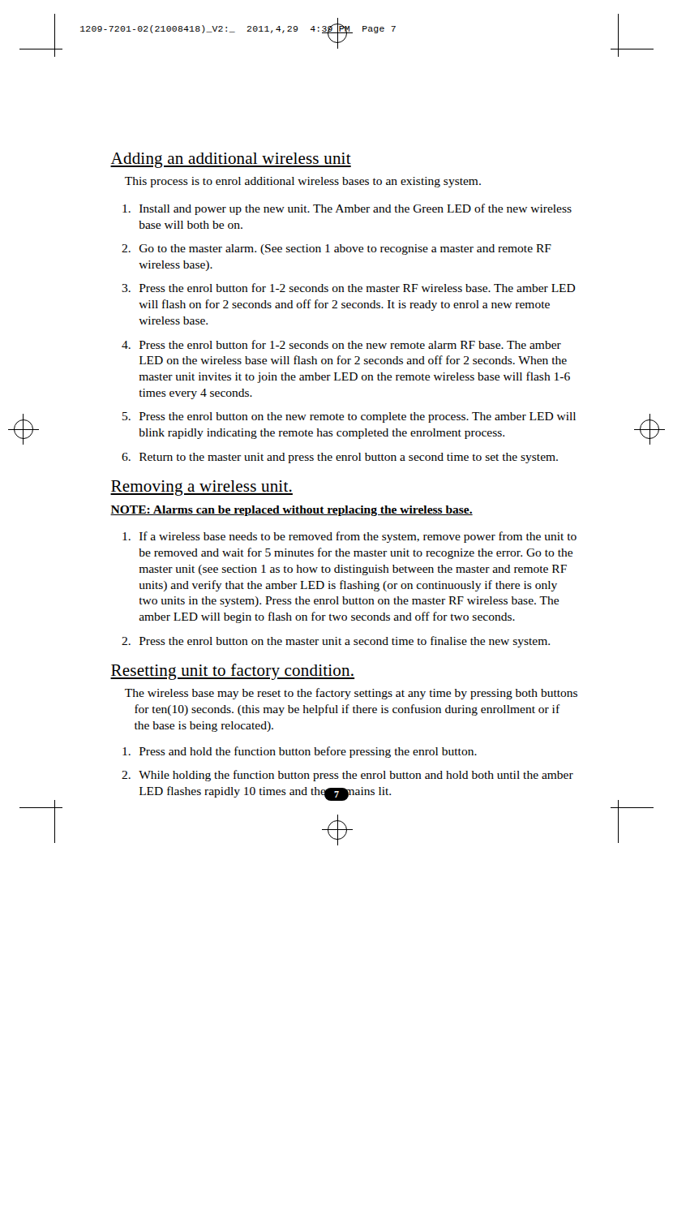1209-7201-02(21008418)_V2:_ 2011,4,29 4:39 PM Page 7
Adding an additional wireless unit
This process is to enrol additional wireless bases to an existing system.
Install and power up the new unit. The Amber and the Green LED of the new wireless base will both be on.
Go to the master alarm. (See section 1 above to recognise a master and remote RF wireless base).
Press the enrol button for 1-2 seconds on the master RF wireless base. The amber LED will flash on for 2 seconds and off for 2 seconds. It is ready to enrol a new remote wireless base.
Press the enrol button for 1-2 seconds on the new remote alarm RF base. The amber LED on the wireless base will flash on for 2 seconds and off for 2 seconds. When the master unit invites it to join the amber LED on the remote wireless base will flash 1-6 times every 4 seconds.
Press the enrol button on the new remote to complete the process. The amber LED will blink rapidly indicating the remote has completed the enrolment process.
Return to the master unit and press the enrol button a second time to set the system.
Removing a wireless unit.
NOTE: Alarms can be replaced without replacing the wireless base.
If a wireless base needs to be removed from the system, remove power from the unit to be removed and wait for 5 minutes for the master unit to recognize the error. Go to the master unit (see section 1 as to how to distinguish between the master and remote RF units) and verify that the amber LED is flashing (or on continuously if there is only two units in the system). Press the enrol button on the master RF wireless base. The amber LED will begin to flash on for two seconds and off for two seconds.
Press the enrol button on the master unit a second time to finalise the new system.
Resetting unit to factory condition.
The wireless base may be reset to the factory settings at any time by pressing both buttons for ten(10) seconds. (this may be helpful if there is confusion during enrollment or if the base is being relocated).
Press and hold the function button before pressing the enrol button.
While holding the function button press the enrol button and hold both until the amber LED flashes rapidly 10 times and then remains lit.
7